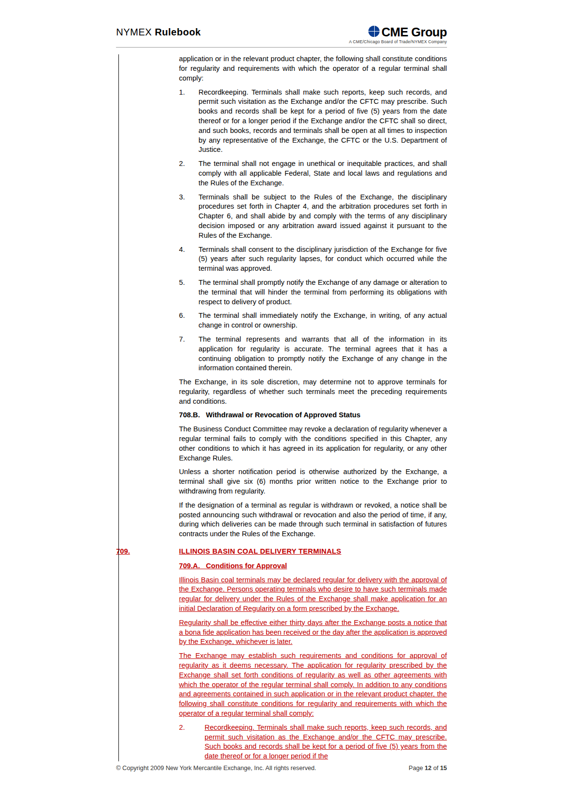NYMEX Rulebook
CME Group
A CME/Chicago Board of Trade/NYMEX Company
application or in the relevant product chapter, the following shall constitute conditions for regularity and requirements with which the operator of a regular terminal shall comply:
1. Recordkeeping. Terminals shall make such reports, keep such records, and permit such visitation as the Exchange and/or the CFTC may prescribe. Such books and records shall be kept for a period of five (5) years from the date thereof or for a longer period if the Exchange and/or the CFTC shall so direct, and such books, records and terminals shall be open at all times to inspection by any representative of the Exchange, the CFTC or the U.S. Department of Justice.
2. The terminal shall not engage in unethical or inequitable practices, and shall comply with all applicable Federal, State and local laws and regulations and the Rules of the Exchange.
3. Terminals shall be subject to the Rules of the Exchange, the disciplinary procedures set forth in Chapter 4, and the arbitration procedures set forth in Chapter 6, and shall abide by and comply with the terms of any disciplinary decision imposed or any arbitration award issued against it pursuant to the Rules of the Exchange.
4. Terminals shall consent to the disciplinary jurisdiction of the Exchange for five (5) years after such regularity lapses, for conduct which occurred while the terminal was approved.
5. The terminal shall promptly notify the Exchange of any damage or alteration to the terminal that will hinder the terminal from performing its obligations with respect to delivery of product.
6. The terminal shall immediately notify the Exchange, in writing, of any actual change in control or ownership.
7. The terminal represents and warrants that all of the information in its application for regularity is accurate. The terminal agrees that it has a continuing obligation to promptly notify the Exchange of any change in the information contained therein.
The Exchange, in its sole discretion, may determine not to approve terminals for regularity, regardless of whether such terminals meet the preceding requirements and conditions.
708.B. Withdrawal or Revocation of Approved Status
The Business Conduct Committee may revoke a declaration of regularity whenever a regular terminal fails to comply with the conditions specified in this Chapter, any other conditions to which it has agreed in its application for regularity, or any other Exchange Rules.
Unless a shorter notification period is otherwise authorized by the Exchange, a terminal shall give six (6) months prior written notice to the Exchange prior to withdrawing from regularity.
If the designation of a terminal as regular is withdrawn or revoked, a notice shall be posted announcing such withdrawal or revocation and also the period of time, if any, during which deliveries can be made through such terminal in satisfaction of futures contracts under the Rules of the Exchange.
709.
ILLINOIS BASIN COAL DELIVERY TERMINALS
709.A. Conditions for Approval
Illinois Basin coal terminals may be declared regular for delivery with the approval of the Exchange. Persons operating terminals who desire to have such terminals made regular for delivery under the Rules of the Exchange shall make application for an initial Declaration of Regularity on a form prescribed by the Exchange.
Regularity shall be effective either thirty days after the Exchange posts a notice that a bona fide application has been received or the day after the application is approved by the Exchange, whichever is later.
The Exchange may establish such requirements and conditions for approval of regularity as it deems necessary. The application for regularity prescribed by the Exchange shall set forth conditions of regularity as well as other agreements with which the operator of the regular terminal shall comply. In addition to any conditions and agreements contained in such application or in the relevant product chapter, the following shall constitute conditions for regularity and requirements with which the operator of a regular terminal shall comply:
2. Recordkeeping. Terminals shall make such reports, keep such records, and permit such visitation as the Exchange and/or the CFTC may prescribe. Such books and records shall be kept for a period of five (5) years from the date thereof or for a longer period if the
© Copyright 2009 New York Mercantile Exchange, Inc. All rights reserved.
Page 12 of 15